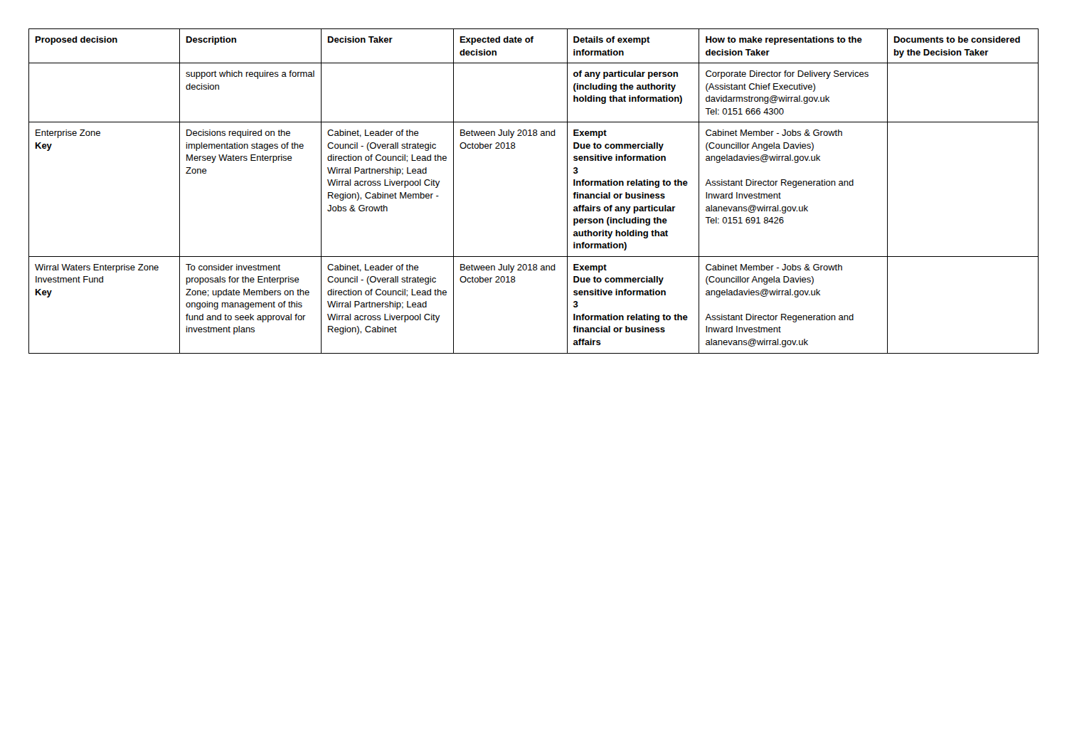| Proposed decision | Description | Decision Taker | Expected date of decision | Details of exempt information | How to make representations to the decision Taker | Documents to be considered by the Decision Taker |
| --- | --- | --- | --- | --- | --- | --- |
| | support which requires a formal decision | | | of any particular person (including the authority holding that information) | Corporate Director for Delivery Services (Assistant Chief Executive) davidarmstrong@wirral.gov.uk Tel: 0151 666 4300 | |
| Enterprise Zone Key | Decisions required on the implementation stages of the Mersey Waters Enterprise Zone | Cabinet, Leader of the Council - (Overall strategic direction of Council; Lead the Wirral Partnership; Lead Wirral across Liverpool City Region), Cabinet Member - Jobs & Growth | Between July 2018 and October 2018 | Exempt Due to commercially sensitive information 3 Information relating to the financial or business affairs of any particular person (including the authority holding that information) | Cabinet Member - Jobs & Growth (Councillor Angela Davies) angeladavies@wirral.gov.uk Assistant Director Regeneration and Inward Investment alanevans@wirral.gov.uk Tel: 0151 691 8426 | |
| Wirral Waters Enterprise Zone Investment Fund Key | To consider investment proposals for the Enterprise Zone; update Members on the ongoing management of this fund and to seek approval for investment plans | Cabinet, Leader of the Council - (Overall strategic direction of Council; Lead the Wirral Partnership; Lead Wirral across Liverpool City Region), Cabinet | Between July 2018 and October 2018 | Exempt Due to commercially sensitive information 3 Information relating to the financial or business affairs | Cabinet Member - Jobs & Growth (Councillor Angela Davies) angeladavies@wirral.gov.uk Assistant Director Regeneration and Inward Investment alanevans@wirral.gov.uk | |